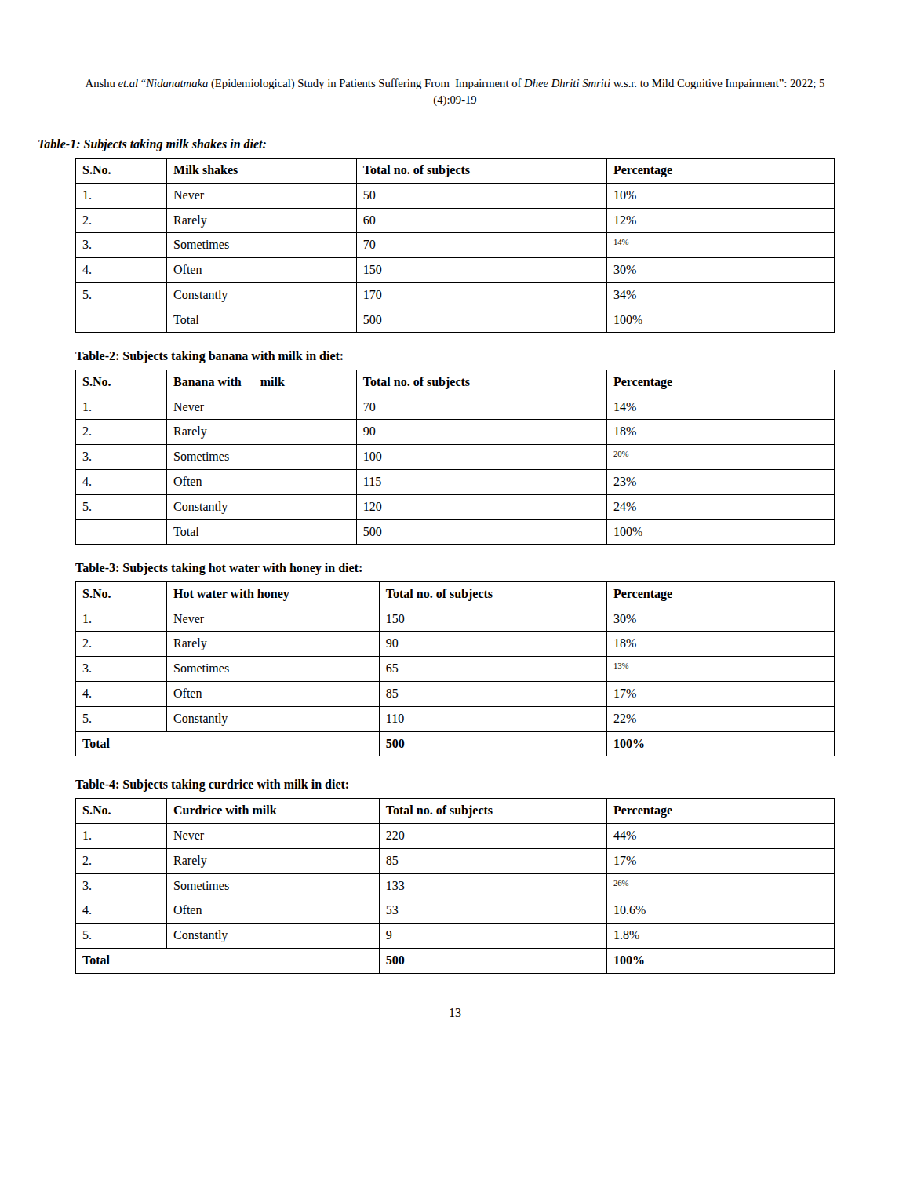Anshu et.al “Nidanatmaka (Epidemiological) Study in Patients Suffering From Impairment of Dhee Dhriti Smriti w.s.r. to Mild Cognitive Impairment”: 2022; 5 (4):09-19
Table-1: Subjects taking milk shakes in diet:
| S.No. | Milk shakes | Total no. of subjects | Percentage |
| --- | --- | --- | --- |
| 1. | Never | 50 | 10% |
| 2. | Rarely | 60 | 12% |
| 3. | Sometimes | 70 | 14% |
| 4. | Often | 150 | 30% |
| 5. | Constantly | 170 | 34% |
| | Total | 500 | 100% |
Table-2: Subjects taking banana with milk in diet:
| S.No. | Banana with milk | Total no. of subjects | Percentage |
| --- | --- | --- | --- |
| 1. | Never | 70 | 14% |
| 2. | Rarely | 90 | 18% |
| 3. | Sometimes | 100 | 20% |
| 4. | Often | 115 | 23% |
| 5. | Constantly | 120 | 24% |
| | Total | 500 | 100% |
Table-3: Subjects taking hot water with honey in diet:
| S.No. | Hot water with honey | Total no. of subjects | Percentage |
| --- | --- | --- | --- |
| 1. | Never | 150 | 30% |
| 2. | Rarely | 90 | 18% |
| 3. | Sometimes | 65 | 13% |
| 4. | Often | 85 | 17% |
| 5. | Constantly | 110 | 22% |
| Total | 500 | 100% |
Table-4: Subjects taking curdrice with milk in diet:
| S.No. | Curdrice with milk | Total no. of subjects | Percentage |
| --- | --- | --- | --- |
| 1. | Never | 220 | 44% |
| 2. | Rarely | 85 | 17% |
| 3. | Sometimes | 133 | 26% |
| 4. | Often | 53 | 10.6% |
| 5. | Constantly | 9 | 1.8% |
| Total | 500 | 100% |
13